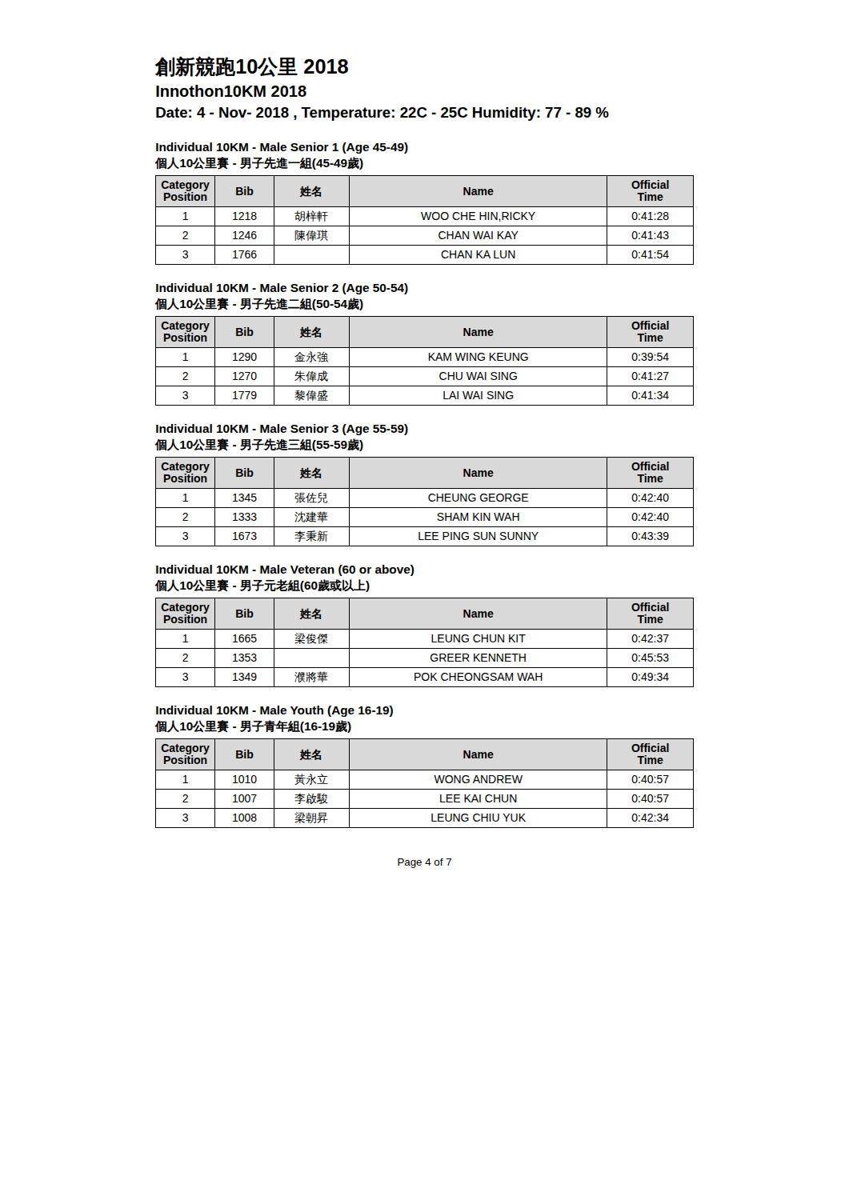創新競跑10公里 2018
Innothon10KM 2018
Date: 4 - Nov- 2018 , Temperature: 22C - 25C Humidity: 77 - 89 %
Individual 10KM - Male Senior 1 (Age 45-49)
個人10公里賽 - 男子先進一組(45-49歲)
| Category Position | Bib | 姓名 | Name | Official Time |
| --- | --- | --- | --- | --- |
| 1 | 1218 | 胡梓軒 | WOO CHE HIN,RICKY | 0:41:28 |
| 2 | 1246 | 陳偉琪 | CHAN WAI KAY | 0:41:43 |
| 3 | 1766 | | CHAN KA LUN | 0:41:54 |
Individual 10KM - Male Senior 2 (Age 50-54)
個人10公里賽 - 男子先進二組(50-54歲)
| Category Position | Bib | 姓名 | Name | Official Time |
| --- | --- | --- | --- | --- |
| 1 | 1290 | 金永強 | KAM WING KEUNG | 0:39:54 |
| 2 | 1270 | 朱偉成 | CHU WAI SING | 0:41:27 |
| 3 | 1779 | 黎偉盛 | LAI WAI SING | 0:41:34 |
Individual 10KM - Male Senior 3 (Age 55-59)
個人10公里賽 - 男子先進三組(55-59歲)
| Category Position | Bib | 姓名 | Name | Official Time |
| --- | --- | --- | --- | --- |
| 1 | 1345 | 張佐兒 | CHEUNG GEORGE | 0:42:40 |
| 2 | 1333 | 沈建華 | SHAM KIN WAH | 0:42:40 |
| 3 | 1673 | 李秉新 | LEE PING SUN SUNNY | 0:43:39 |
Individual 10KM - Male Veteran (60 or above)
個人10公里賽 - 男子元老組(60歲或以上)
| Category Position | Bib | 姓名 | Name | Official Time |
| --- | --- | --- | --- | --- |
| 1 | 1665 | 梁俊傑 | LEUNG CHUN KIT | 0:42:37 |
| 2 | 1353 | | GREER KENNETH | 0:45:53 |
| 3 | 1349 | 濮將華 | POK CHEONGSAM WAH | 0:49:34 |
Individual 10KM - Male Youth (Age 16-19)
個人10公里賽 - 男子青年組(16-19歲)
| Category Position | Bib | 姓名 | Name | Official Time |
| --- | --- | --- | --- | --- |
| 1 | 1010 | 黃永立 | WONG ANDREW | 0:40:57 |
| 2 | 1007 | 李啟駿 | LEE KAI CHUN | 0:40:57 |
| 3 | 1008 | 梁朝昇 | LEUNG CHIU YUK | 0:42:34 |
Page 4 of 7